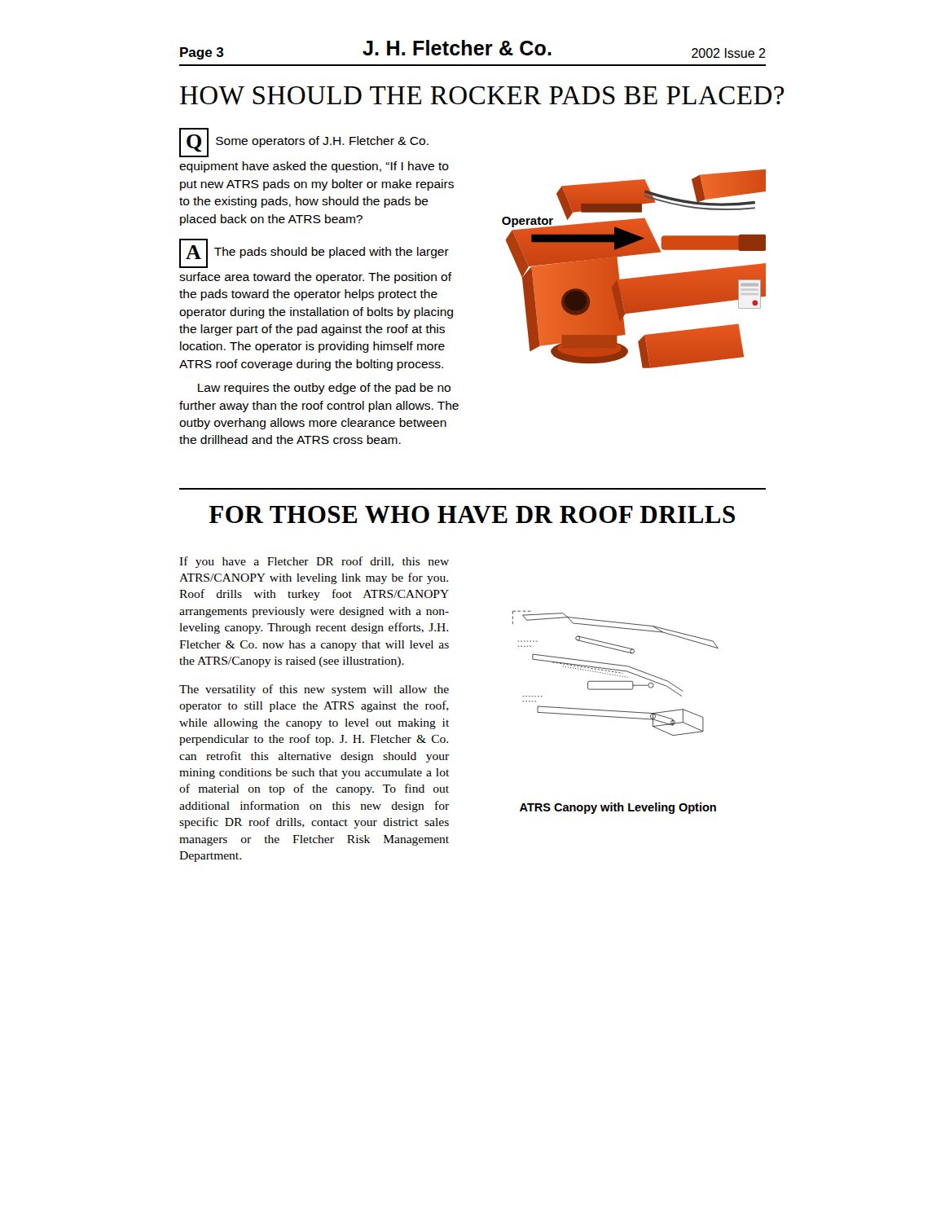Page 3
J. H. Fletcher & Co.
2002 Issue 2
HOW SHOULD THE ROCKER PADS BE PLACED?
QSome operators of J.H. Fletcher & Co. equipment have asked the question, “If I have to put new ATRS pads on my bolter or make repairs to the existing pads, how should the pads be placed back on the ATRS beam?
AThe pads should be placed with the larger surface area toward the operator. The position of the pads toward the operator helps protect the operator during the installation of bolts by placing the larger part of the pad against the roof at this location. The operator is providing himself more ATRS roof coverage during the bolting process.
Law requires the outby edge of the pad be no further away than the roof control plan allows. The outby overhang allows more clearance between the drillhead and the ATRS cross beam.
Operator
FOR THOSE WHO HAVE DR ROOF DRILLS
If you have a Fletcher DR roof drill, this new ATRS/CANOPY with leveling link may be for you. Roof drills with turkey foot ATRS/CANOPY arrangements previously were designed with a non-leveling canopy. Through recent design efforts, J.H. Fletcher & Co. now has a canopy that will level as the ATRS/Canopy is raised (see illustration).
The versatility of this new system will allow the operator to still place the ATRS against the roof, while allowing the canopy to level out making it perpendicular to the roof top. J. H. Fletcher & Co. can retrofit this alternative design should your mining conditions be such that you accumulate a lot of material on top of the canopy. To find out additional information on this new design for specific DR roof drills, contact your district sales managers or the Fletcher Risk Management Department.
ATRS Canopy with Leveling Option